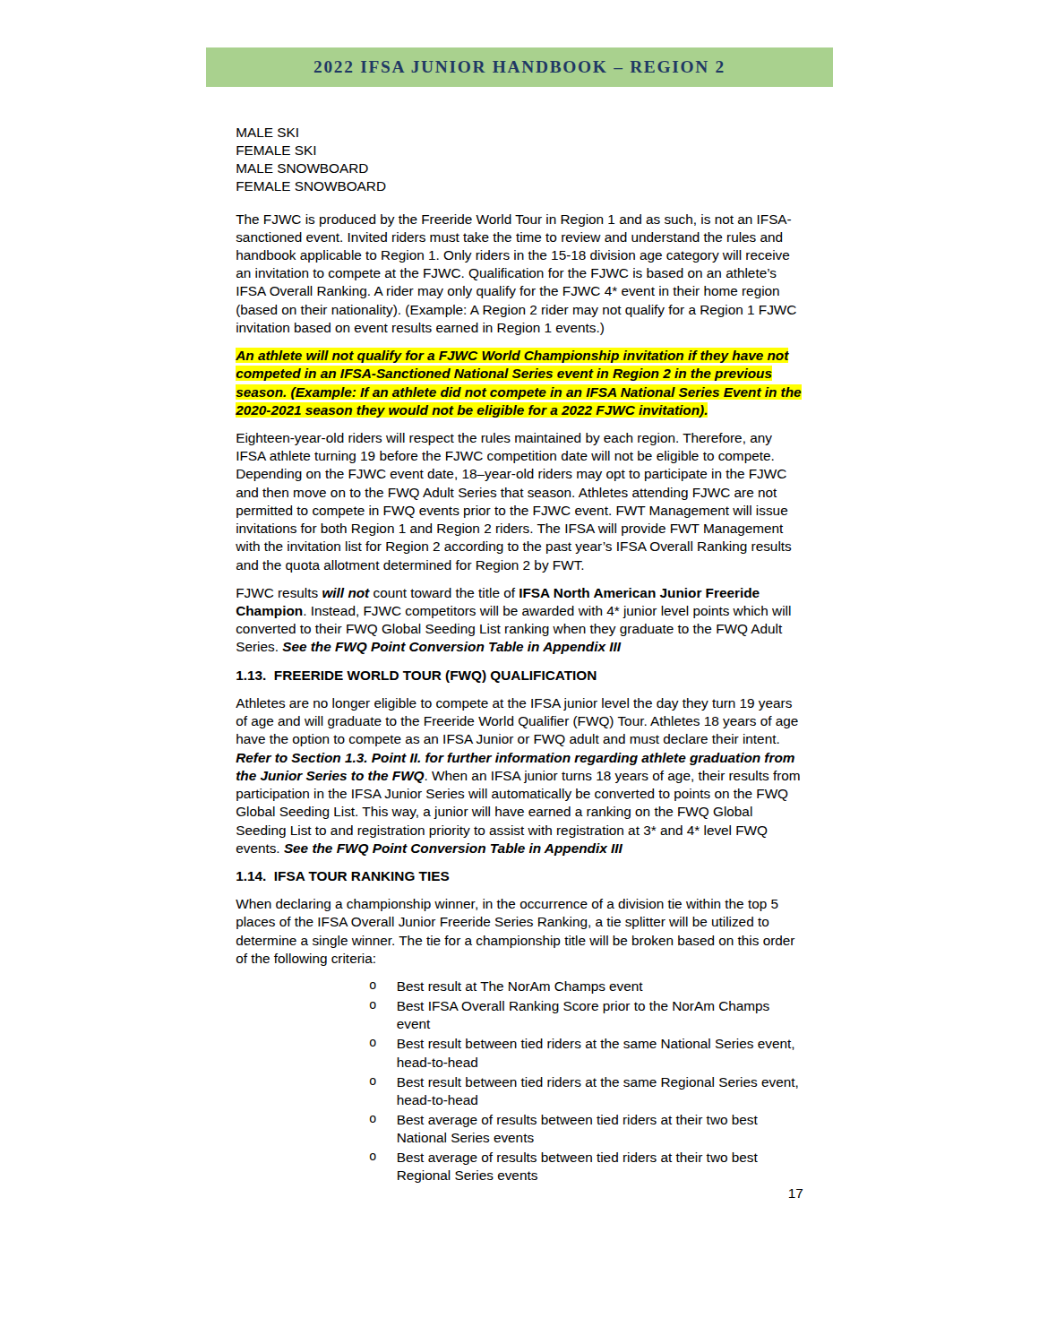2022 IFSA JUNIOR HANDBOOK – REGION 2
MALE SKI
FEMALE SKI
MALE SNOWBOARD
FEMALE SNOWBOARD
The FJWC is produced by the Freeride World Tour in Region 1 and as such, is not an IFSA-sanctioned event. Invited riders must take the time to review and understand the rules and handbook applicable to Region 1. Only riders in the 15-18 division age category will receive an invitation to compete at the FJWC. Qualification for the FJWC is based on an athlete’s IFSA Overall Ranking. A rider may only qualify for the FJWC 4* event in their home region (based on their nationality). (Example: A Region 2 rider may not qualify for a Region 1 FJWC invitation based on event results earned in Region 1 events.)
An athlete will not qualify for a FJWC World Championship invitation if they have not competed in an IFSA-Sanctioned National Series event in Region 2 in the previous season. (Example: If an athlete did not compete in an IFSA National Series Event in the 2020-2021 season they would not be eligible for a 2022 FJWC invitation).
Eighteen-year-old riders will respect the rules maintained by each region. Therefore, any IFSA athlete turning 19 before the FJWC competition date will not be eligible to compete. Depending on the FJWC event date, 18–year-old riders may opt to participate in the FJWC and then move on to the FWQ Adult Series that season. Athletes attending FJWC are not permitted to compete in FWQ events prior to the FJWC event. FWT Management will issue invitations for both Region 1 and Region 2 riders. The IFSA will provide FWT Management with the invitation list for Region 2 according to the past year’s IFSA Overall Ranking results and the quota allotment determined for Region 2 by FWT.
FJWC results will not count toward the title of IFSA North American Junior Freeride Champion. Instead, FJWC competitors will be awarded with 4* junior level points which will converted to their FWQ Global Seeding List ranking when they graduate to the FWQ Adult Series. See the FWQ Point Conversion Table in Appendix III
1.13. FREERIDE WORLD TOUR (FWQ) QUALIFICATION
Athletes are no longer eligible to compete at the IFSA junior level the day they turn 19 years of age and will graduate to the Freeride World Qualifier (FWQ) Tour. Athletes 18 years of age have the option to compete as an IFSA Junior or FWQ adult and must declare their intent. Refer to Section 1.3. Point II. for further information regarding athlete graduation from the Junior Series to the FWQ. When an IFSA junior turns 18 years of age, their results from participation in the IFSA Junior Series will automatically be converted to points on the FWQ Global Seeding List. This way, a junior will have earned a ranking on the FWQ Global Seeding List to and registration priority to assist with registration at 3* and 4* level FWQ events. See the FWQ Point Conversion Table in Appendix III
1.14. IFSA TOUR RANKING TIES
When declaring a championship winner, in the occurrence of a division tie within the top 5 places of the IFSA Overall Junior Freeride Series Ranking, a tie splitter will be utilized to determine a single winner. The tie for a championship title will be broken based on this order of the following criteria:
Best result at The NorAm Champs event
Best IFSA Overall Ranking Score prior to the NorAm Champs event
Best result between tied riders at the same National Series event, head-to-head
Best result between tied riders at the same Regional Series event, head-to-head
Best average of results between tied riders at their two best National Series events
Best average of results between tied riders at their two best Regional Series events
17